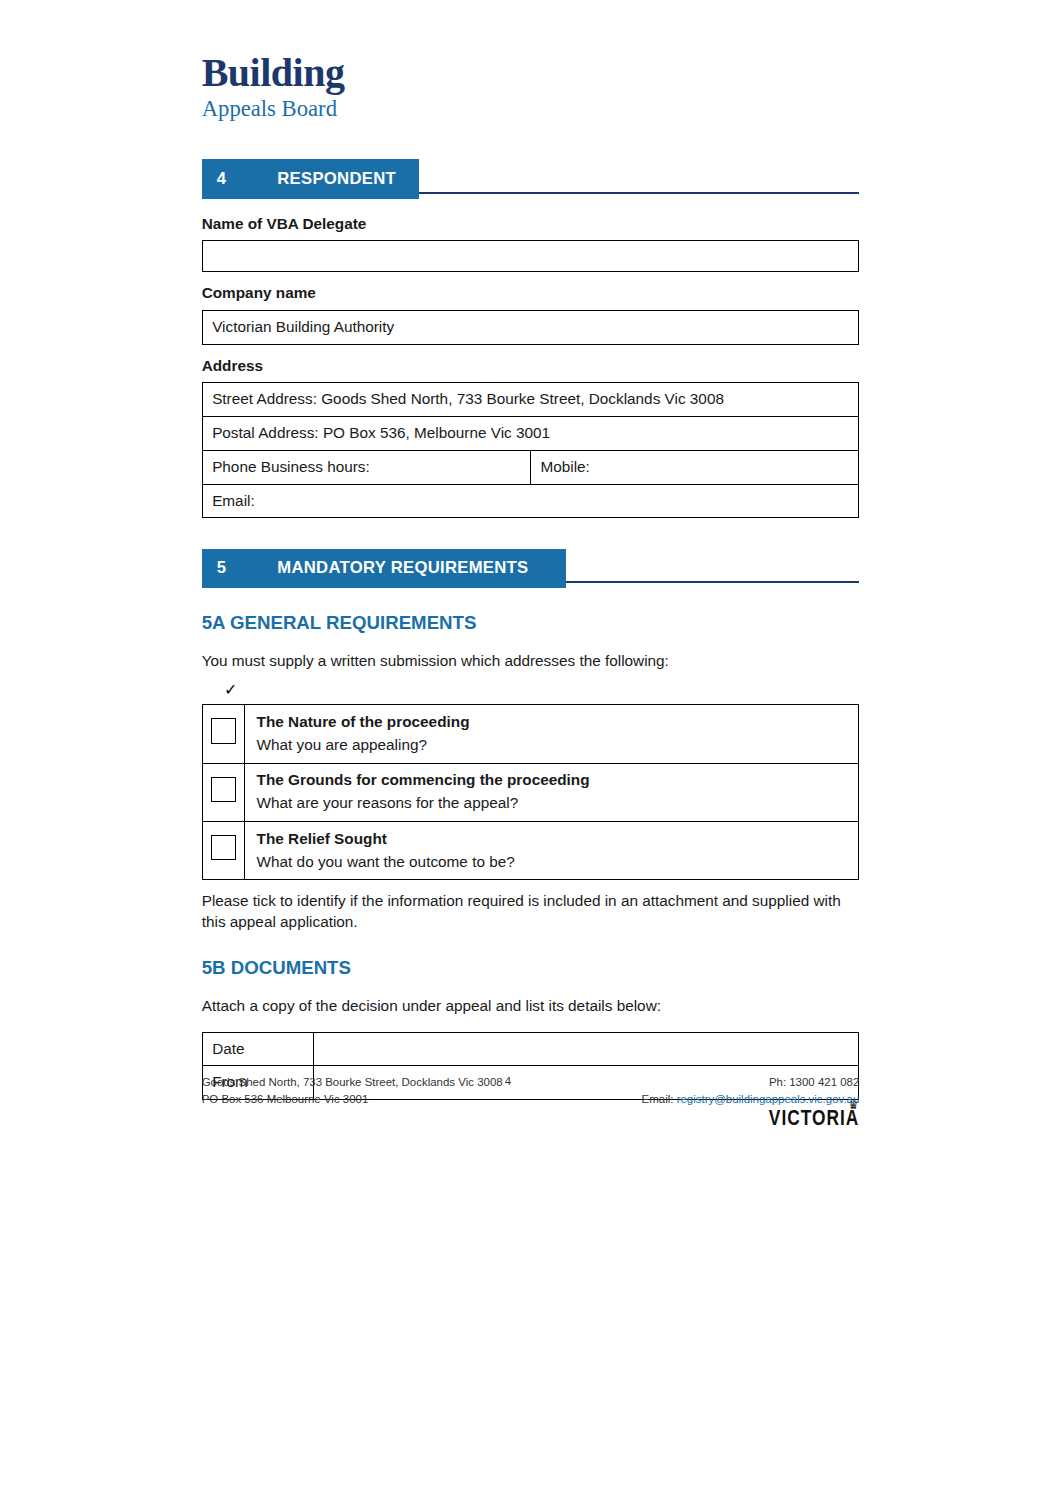Building
Appeals Board
4 RESPONDENT
Name of VBA Delegate
Company name
| Victorian Building Authority |
Address
| Street Address: Goods Shed North, 733 Bourke Street, Docklands Vic 3008 |
| Postal Address: PO Box 536, Melbourne Vic 3001 |
| Phone Business hours: | Mobile: |
| Email: |
5 MANDATORY REQUIREMENTS
5A GENERAL REQUIREMENTS
You must supply a written submission which addresses the following:
✓
| | The Nature of the proceeding What you are appealing? |
| | The Grounds for commencing the proceeding What are your reasons for the appeal? |
| | The Relief Sought What do you want the outcome to be? |
Please tick to identify if the information required is included in an attachment and supplied with this appeal application.
5B DOCUMENTS
Attach a copy of the decision under appeal and list its details below:
| Date | |
| From | |
Goods Shed North, 733 Bourke Street, Docklands Vic 3008
PO Box 536 Melbourne Vic 3001
4
Ph: 1300 421 082
Email: registry@buildingappeals.vic.gov.au
♛ VICTORIA